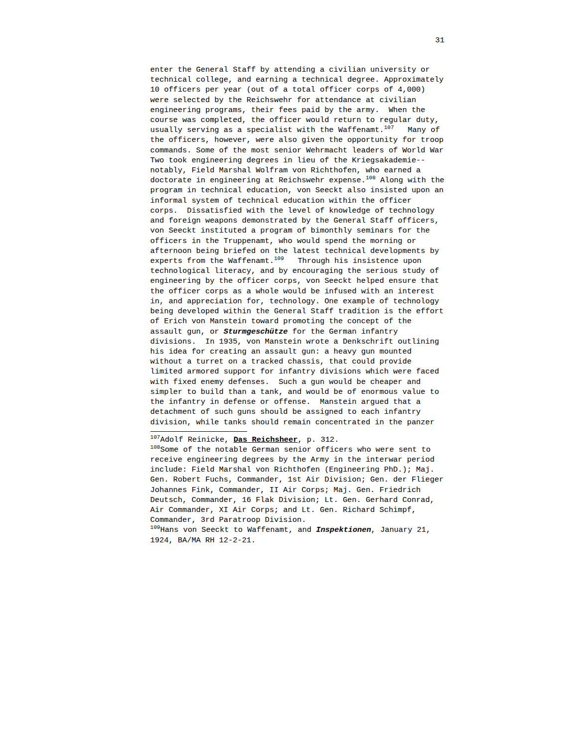31
enter the General Staff by attending a civilian university or technical college, and earning a technical degree. Approximately 10 officers per year (out of a total officer corps of 4,000) were selected by the Reichswehr for attendance at civilian engineering programs, their fees paid by the army. When the course was completed, the officer would return to regular duty, usually serving as a specialist with the Waffenamt.107 Many of the officers, however, were also given the opportunity for troop commands. Some of the most senior Wehrmacht leaders of World War Two took engineering degrees in lieu of the Kriegsakademie-- notably, Field Marshal Wolfram von Richthofen, who earned a doctorate in engineering at Reichswehr expense.108 Along with the program in technical education, von Seeckt also insisted upon an informal system of technical education within the officer corps. Dissatisfied with the level of knowledge of technology and foreign weapons demonstrated by the General Staff officers, von Seeckt instituted a program of bimonthly seminars for the officers in the Truppenamt, who would spend the morning or afternoon being briefed on the latest technical developments by experts from the Waffenamt.109 Through his insistence upon technological literacy, and by encouraging the serious study of engineering by the officer corps, von Seeckt helped ensure that the officer corps as a whole would be infused with an interest in, and appreciation for, technology. One example of technology being developed within the General Staff tradition is the effort of Erich von Manstein toward promoting the concept of the assault gun, or Sturmgeschütze for the German infantry divisions. In 1935, von Manstein wrote a Denkschrift outlining his idea for creating an assault gun: a heavy gun mounted without a turret on a tracked chassis, that could provide limited armored support for infantry divisions which were faced with fixed enemy defenses. Such a gun would be cheaper and simpler to build than a tank, and would be of enormous value to the infantry in defense or offense. Manstein argued that a detachment of such guns should be assigned to each infantry division, while tanks should remain concentrated in the panzer
107Adolf Reinicke, Das Reichsheer, p. 312.
108Some of the notable German senior officers who were sent to receive engineering degrees by the Army in the interwar period include: Field Marshal von Richthofen (Engineering PhD.); Maj. Gen. Robert Fuchs, Commander, 1st Air Division; Gen. der Flieger Johannes Fink, Commander, II Air Corps; Maj. Gen. Friedrich Deutsch, Commander, 16 Flak Division; Lt. Gen. Gerhard Conrad, Air Commander, XI Air Corps; and Lt. Gen. Richard Schimpf, Commander, 3rd Paratroop Division.
109Hans von Seeckt to Waffenamt, and Inspektionen, January 21, 1924, BA/MA RH 12-2-21.